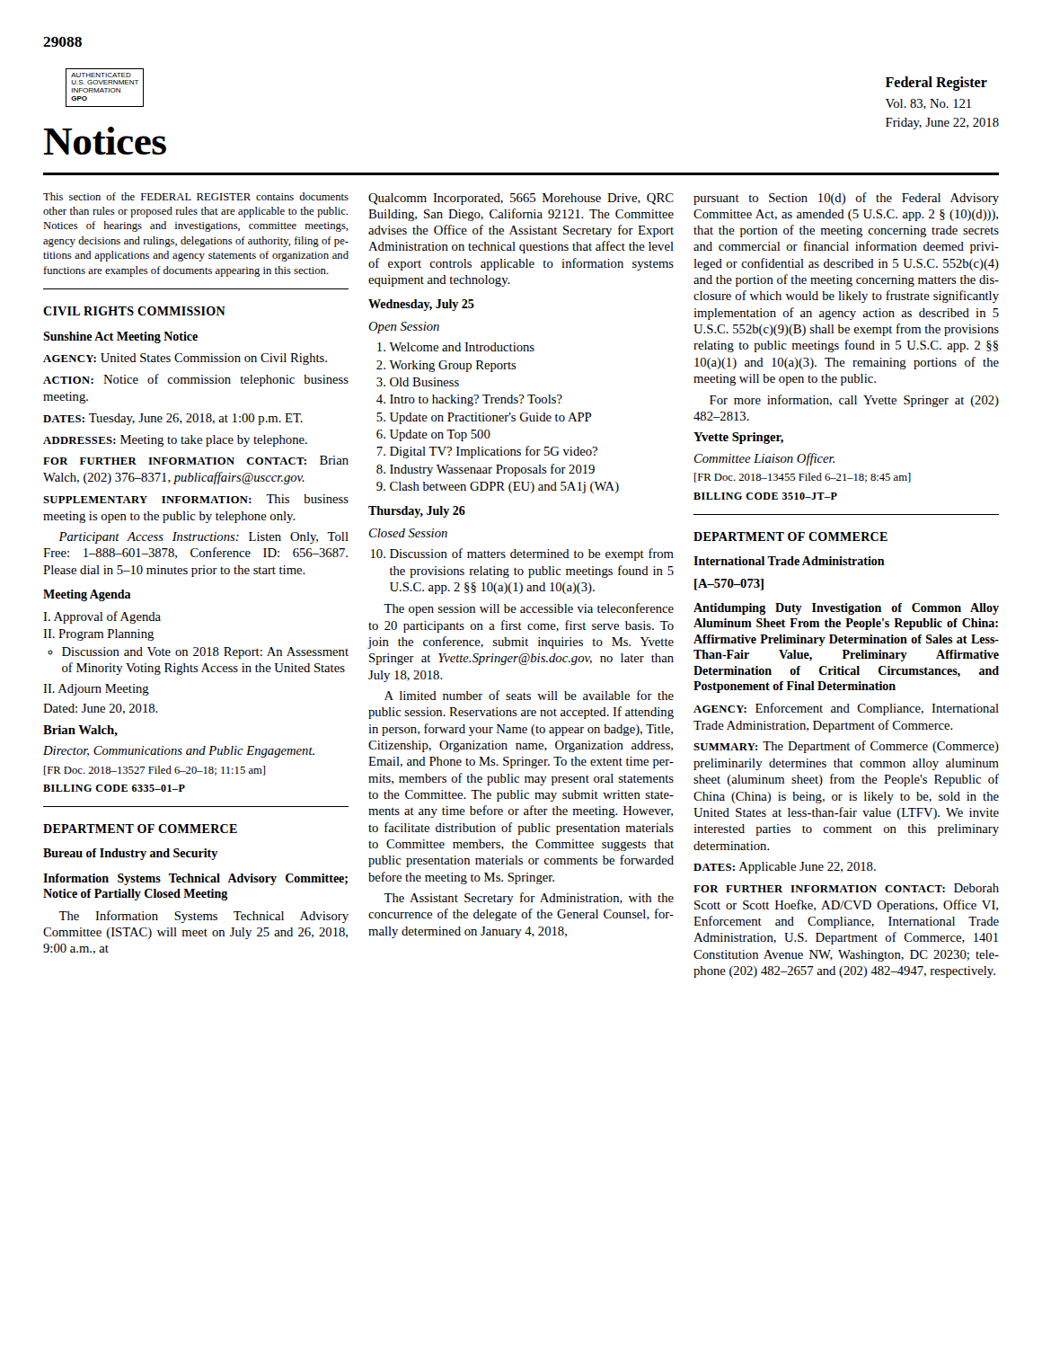29088
AUTHENTICATED
U.S. GOVERNMENT
INFORMATION
GPO
Notices
Federal Register
Vol. 83, No. 121
Friday, June 22, 2018
This section of the FEDERAL REGISTER contains documents other than rules or proposed rules that are applicable to the public. Notices of hearings and investigations, committee meetings, agency decisions and rulings, delegations of authority, filing of petitions and applications and agency statements of organization and functions are examples of documents appearing in this section.
CIVIL RIGHTS COMMISSION
Sunshine Act Meeting Notice
AGENCY: United States Commission on Civil Rights.
ACTION: Notice of commission telephonic business meeting.
DATES: Tuesday, June 26, 2018, at 1:00 p.m. ET.
ADDRESSES: Meeting to take place by telephone.
FOR FURTHER INFORMATION CONTACT: Brian Walch, (202) 376–8371, publicaffairs@usccr.gov.
SUPPLEMENTARY INFORMATION: This business meeting is open to the public by telephone only.
Participant Access Instructions: Listen Only, Toll Free: 1–888–601–3878, Conference ID: 656–3687. Please dial in 5–10 minutes prior to the start time.
Meeting Agenda
I. Approval of Agenda
II. Program Planning
Discussion and Vote on 2018 Report: An Assessment of Minority Voting Rights Access in the United States
II. Adjourn Meeting
Dated: June 20, 2018.
Brian Walch,
Director, Communications and Public Engagement.
[FR Doc. 2018–13527 Filed 6–20–18; 11:15 am]
BILLING CODE 6335–01–P
DEPARTMENT OF COMMERCE
Bureau of Industry and Security
Information Systems Technical Advisory Committee; Notice of Partially Closed Meeting
The Information Systems Technical Advisory Committee (ISTAC) will meet on July 25 and 26, 2018, 9:00 a.m., at
Qualcomm Incorporated, 5665 Morehouse Drive, QRC Building, San Diego, California 92121. The Committee advises the Office of the Assistant Secretary for Export Administration on technical questions that affect the level of export controls applicable to information systems equipment and technology.
Wednesday, July 25
Open Session
Welcome and Introductions
Working Group Reports
Old Business
Intro to hacking? Trends? Tools?
Update on Practitioner's Guide to APP
Update on Top 500
Digital TV? Implications for 5G video?
Industry Wassenaar Proposals for 2019
Clash between GDPR (EU) and 5A1j (WA)
Thursday, July 26
Closed Session
Discussion of matters determined to be exempt from the provisions relating to public meetings found in 5 U.S.C. app. 2 §§ 10(a)(1) and 10(a)(3).
The open session will be accessible via teleconference to 20 participants on a first come, first serve basis. To join the conference, submit inquiries to Ms. Yvette Springer at Yvette.Springer@bis.doc.gov, no later than July 18, 2018.
A limited number of seats will be available for the public session. Reservations are not accepted. If attending in person, forward your Name (to appear on badge), Title, Citizenship, Organization name, Organization address, Email, and Phone to Ms. Springer. To the extent time permits, members of the public may present oral statements to the Committee. The public may submit written statements at any time before or after the meeting. However, to facilitate distribution of public presentation materials to Committee members, the Committee suggests that public presentation materials or comments be forwarded before the meeting to Ms. Springer.
The Assistant Secretary for Administration, with the concurrence of the delegate of the General Counsel, formally determined on January 4, 2018,
pursuant to Section 10(d) of the Federal Advisory Committee Act, as amended (5 U.S.C. app. 2 § (10)(d))), that the portion of the meeting concerning trade secrets and commercial or financial information deemed privileged or confidential as described in 5 U.S.C. 552b(c)(4) and the portion of the meeting concerning matters the disclosure of which would be likely to frustrate significantly implementation of an agency action as described in 5 U.S.C. 552b(c)(9)(B) shall be exempt from the provisions relating to public meetings found in 5 U.S.C. app. 2 §§ 10(a)(1) and 10(a)(3). The remaining portions of the meeting will be open to the public.
For more information, call Yvette Springer at (202) 482–2813.
Yvette Springer,
Committee Liaison Officer.
[FR Doc. 2018–13455 Filed 6–21–18; 8:45 am]
BILLING CODE 3510–JT–P
DEPARTMENT OF COMMERCE
International Trade Administration
[A–570–073]
Antidumping Duty Investigation of Common Alloy Aluminum Sheet From the People's Republic of China: Affirmative Preliminary Determination of Sales at Less-Than-Fair Value, Preliminary Affirmative Determination of Critical Circumstances, and Postponement of Final Determination
AGENCY: Enforcement and Compliance, International Trade Administration, Department of Commerce.
SUMMARY: The Department of Commerce (Commerce) preliminarily determines that common alloy aluminum sheet (aluminum sheet) from the People's Republic of China (China) is being, or is likely to be, sold in the United States at less-than-fair value (LTFV). We invite interested parties to comment on this preliminary determination.
DATES: Applicable June 22, 2018.
FOR FURTHER INFORMATION CONTACT: Deborah Scott or Scott Hoefke, AD/CVD Operations, Office VI, Enforcement and Compliance, International Trade Administration, U.S. Department of Commerce, 1401 Constitution Avenue NW, Washington, DC 20230; telephone (202) 482–2657 and (202) 482–4947, respectively.